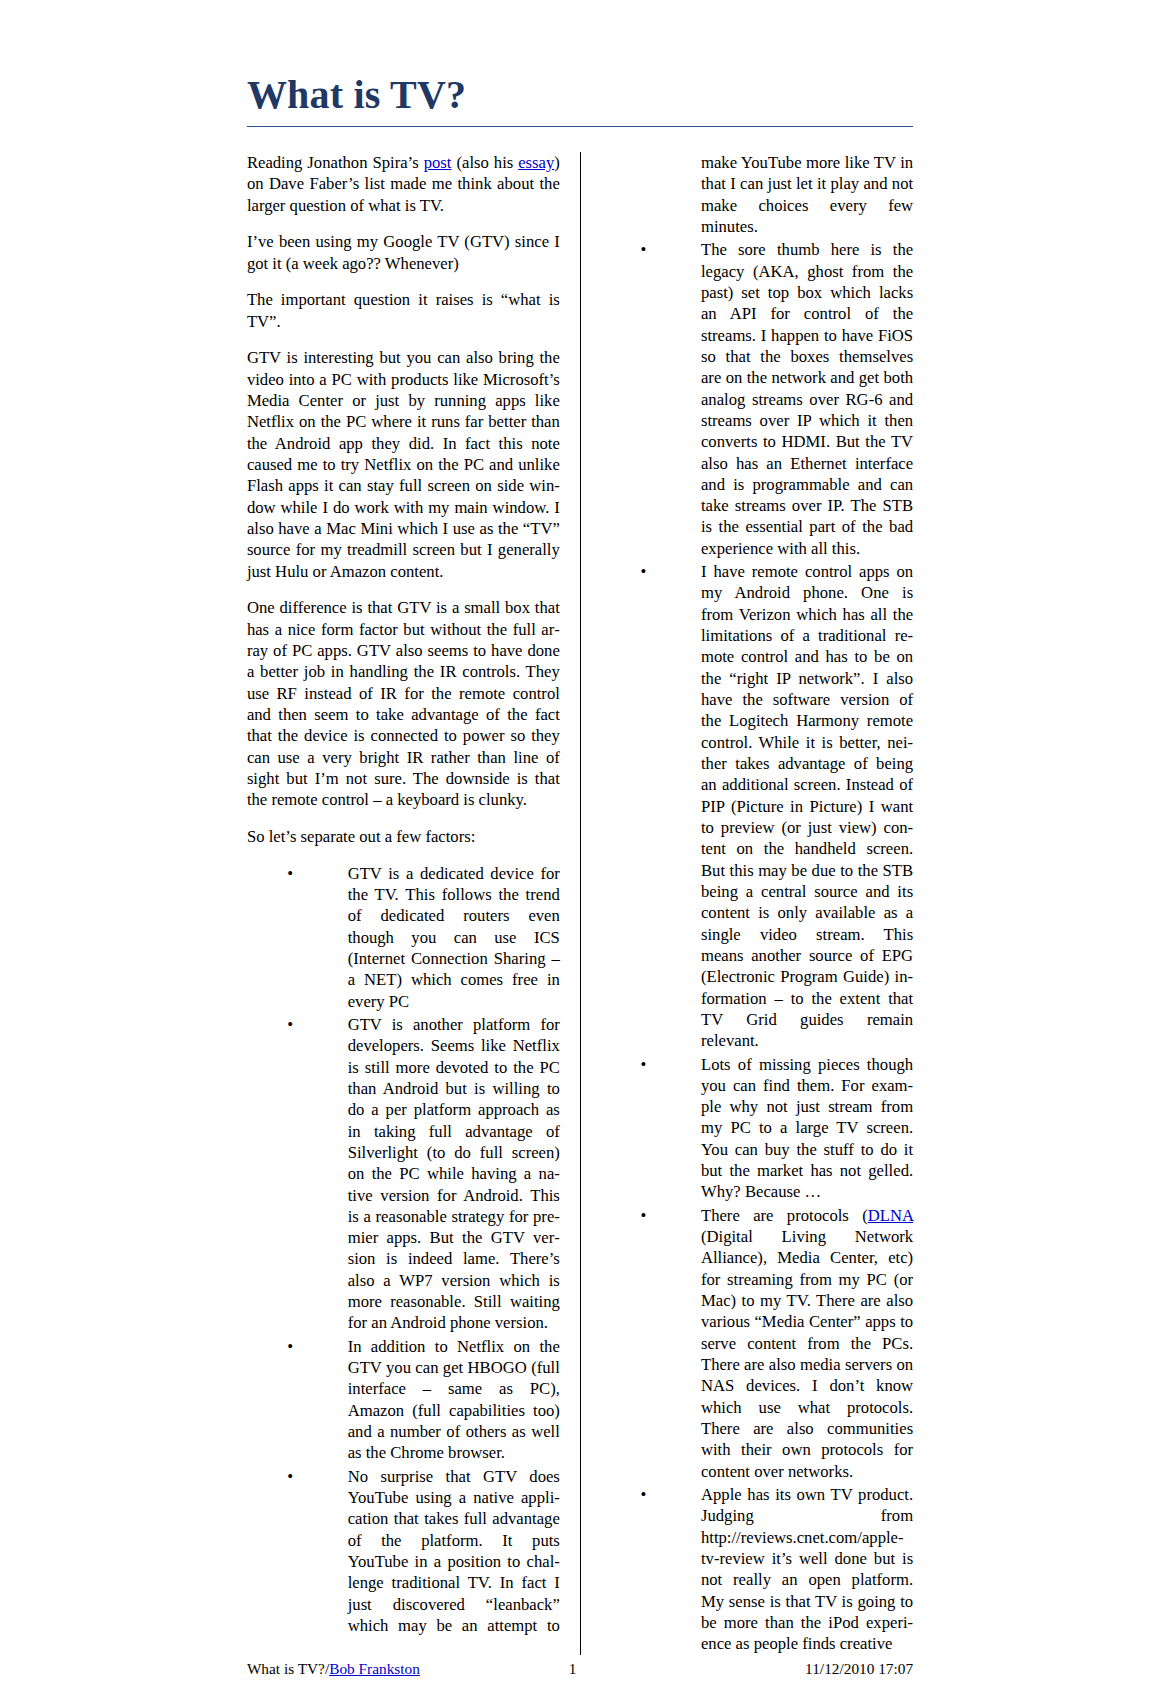What is TV?
Reading Jonathon Spira’s post (also his essay) on Dave Faber’s list made me think about the larger question of what is TV.
I’ve been using my Google TV (GTV) since I got it (a week ago?? Whenever)
The important question it raises is “what is TV”.
GTV is interesting but you can also bring the video into a PC with products like Microsoft’s Media Center or just by running apps like Netflix on the PC where it runs far better than the Android app they did. In fact this note caused me to try Netflix on the PC and unlike Flash apps it can stay full screen on side window while I do work with my main window. I also have a Mac Mini which I use as the “TV” source for my treadmill screen but I generally just Hulu or Amazon content.
One difference is that GTV is a small box that has a nice form factor but without the full array of PC apps. GTV also seems to have done a better job in handling the IR controls. They use RF instead of IR for the remote control and then seem to take advantage of the fact that the device is connected to power so they can use a very bright IR rather than line of sight but I’m not sure. The downside is that the remote control – a keyboard is clunky.
So let’s separate out a few factors:
GTV is a dedicated device for the TV. This follows the trend of dedicated routers even though you can use ICS (Internet Connection Sharing – a NET) which comes free in every PC
GTV is another platform for developers. Seems like Netflix is still more devoted to the PC than Android but is willing to do a per platform approach as in taking full advantage of Silverlight (to do full screen) on the PC while having a native version for Android. This is a reasonable strategy for premier apps. But the GTV version is indeed lame. There’s also a WP7 version which is more reasonable. Still waiting for an Android phone version.
In addition to Netflix on the GTV you can get HBOGO (full interface – same as PC), Amazon (full capabilities too) and a number of others as well as the Chrome browser.
No surprise that GTV does YouTube using a native application that takes full advantage of the platform. It puts YouTube in a position to challenge traditional TV. In fact I just discovered “leanback” which may be an attempt to make YouTube more like TV in that I can just let it play and not make choices every few minutes.
The sore thumb here is the legacy (AKA, ghost from the past) set top box which lacks an API for control of the streams. I happen to have FiOS so that the boxes themselves are on the network and get both analog streams over RG-6 and streams over IP which it then converts to HDMI. But the TV also has an Ethernet interface and is programmable and can take streams over IP. The STB is the essential part of the bad experience with all this.
I have remote control apps on my Android phone. One is from Verizon which has all the limitations of a traditional remote control and has to be on the “right IP network”. I also have the software version of the Logitech Harmony remote control. While it is better, neither takes advantage of being an additional screen. Instead of PIP (Picture in Picture) I want to preview (or just view) content on the handheld screen. But this may be due to the STB being a central source and its content is only available as a single video stream. This means another source of EPG (Electronic Program Guide) information – to the extent that TV Grid guides remain relevant.
Lots of missing pieces though you can find them. For example why not just stream from my PC to a large TV screen. You can buy the stuff to do it but the market has not gelled. Why? Because …
There are protocols (DLNA (Digital Living Network Alliance), Media Center, etc) for streaming from my PC (or Mac) to my TV. There are also various “Media Center” apps to serve content from the PCs. There are also media servers on NAS devices. I don’t know which use what protocols. There are also communities with their own protocols for content over networks.
Apple has its own TV product. Judging from http://reviews.cnet.com/apple-tv-review it’s well done but is not really an open platform. My sense is that TV is going to be more than the iPod experience as people finds creative
What is TV?/Bob Frankston
1
11/12/2010 17:07